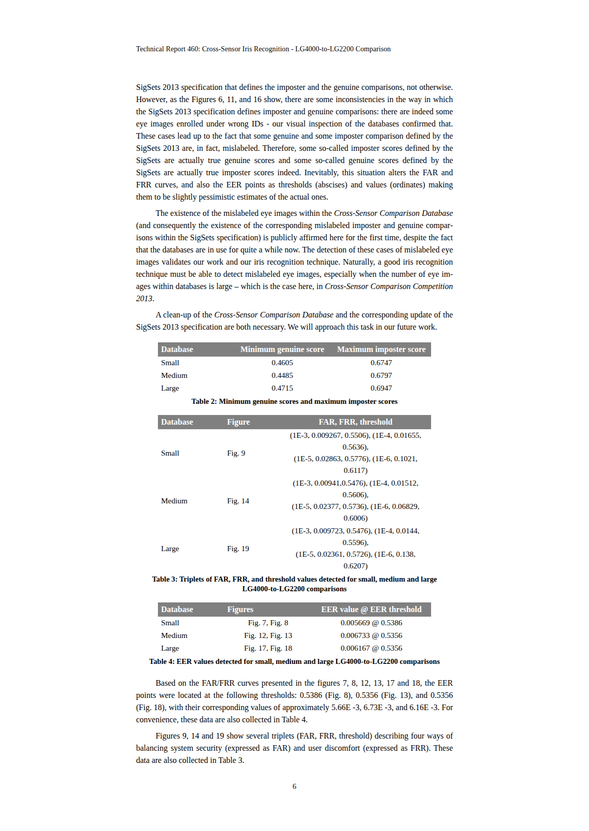Technical Report 460: Cross-Sensor Iris Recognition - LG4000-to-LG2200 Comparison
SigSets 2013 specification that defines the imposter and the genuine comparisons, not otherwise. However, as the Figures 6, 11, and 16 show, there are some inconsistencies in the way in which the SigSets 2013 specification defines imposter and genuine comparisons: there are indeed some eye images enrolled under wrong IDs - our visual inspection of the databases confirmed that. These cases lead up to the fact that some genuine and some imposter comparison defined by the SigSets 2013 are, in fact, mislabeled. Therefore, some so-called imposter scores defined by the SigSets are actually true genuine scores and some so-called genuine scores defined by the SigSets are actually true imposter scores indeed. Inevitably, this situation alters the FAR and FRR curves, and also the EER points as thresholds (abscises) and values (ordinates) making them to be slightly pessimistic estimates of the actual ones.
The existence of the mislabeled eye images within the Cross-Sensor Comparison Database (and consequently the existence of the corresponding mislabeled imposter and genuine comparisons within the SigSets specification) is publicly affirmed here for the first time, despite the fact that the databases are in use for quite a while now. The detection of these cases of mislabeled eye images validates our work and our iris recognition technique. Naturally, a good iris recognition technique must be able to detect mislabeled eye images, especially when the number of eye images within databases is large – which is the case here, in Cross-Sensor Comparison Competition 2013.
A clean-up of the Cross-Sensor Comparison Database and the corresponding update of the SigSets 2013 specification are both necessary. We will approach this task in our future work.
| Database | Minimum genuine score | Maximum imposter score |
| --- | --- | --- |
| Small | 0.4605 | 0.6747 |
| Medium | 0.4485 | 0.6797 |
| Large | 0.4715 | 0.6947 |
Table 2: Minimum genuine scores and maximum imposter scores
| Database | Figure | FAR, FRR, threshold |
| --- | --- | --- |
| Small | Fig. 9 | (1E-3, 0.009267, 0.5506), (1E-4, 0.01655, 0.5636), (1E-5, 0.02863, 0.5776), (1E-6, 0.1021, 0.6117) |
| Medium | Fig. 14 | (1E-3, 0.00941,0.5476), (1E-4, 0.01512, 0.5606), (1E-5, 0.02377, 0.5736), (1E-6, 0.06829, 0.6006) |
| Large | Fig. 19 | (1E-3, 0.009723, 0.5476), (1E-4, 0.0144, 0.5596), (1E-5, 0.02361, 0.5726), (1E-6, 0.138, 0.6207) |
Table 3: Triplets of FAR, FRR, and threshold values detected for small, medium and large LG4000-to-LG2200 comparisons
| Database | Figures | EER value @ EER threshold |
| --- | --- | --- |
| Small | Fig. 7, Fig. 8 | 0.005669 @ 0.5386 |
| Medium | Fig. 12, Fig. 13 | 0.006733 @ 0.5356 |
| Large | Fig. 17, Fig. 18 | 0.006167 @ 0.5356 |
Table 4: EER values detected for small, medium and large LG4000-to-LG2200 comparisons
Based on the FAR/FRR curves presented in the figures 7, 8, 12, 13, 17 and 18, the EER points were located at the following thresholds: 0.5386 (Fig. 8), 0.5356 (Fig. 13), and 0.5356 (Fig. 18), with their corresponding values of approximately 5.66E -3, 6.73E -3, and 6.16E -3. For convenience, these data are also collected in Table 4.
Figures 9, 14 and 19 show several triplets (FAR, FRR, threshold) describing four ways of balancing system security (expressed as FAR) and user discomfort (expressed as FRR). These data are also collected in Table 3.
6